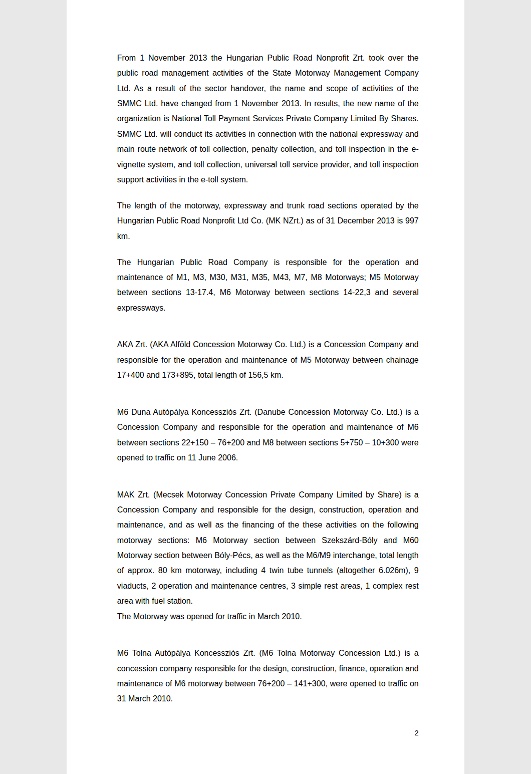From 1 November 2013 the Hungarian Public Road Nonprofit Zrt. took over the public road management activities of the State Motorway Management Company Ltd. As a result of the sector handover, the name and scope of activities of the SMMC Ltd. have changed from 1 November 2013. In results, the new name of the organization is National Toll Payment Services Private Company Limited By Shares. SMMC Ltd. will conduct its activities in connection with the national expressway and main route network of toll collection, penalty collection, and toll inspection in the e-vignette system, and toll collection, universal toll service provider, and toll inspection support activities in the e-toll system.
The length of the motorway, expressway and trunk road sections operated by the Hungarian Public Road Nonprofit Ltd Co. (MK NZrt.) as of 31 December 2013 is 997 km.
The Hungarian Public Road Company is responsible for the operation and maintenance of M1, M3, M30, M31, M35, M43, M7, M8 Motorways; M5 Motorway between sections 13-17.4, M6 Motorway between sections 14-22,3 and several expressways.
AKA Zrt. (AKA Alföld Concession Motorway Co. Ltd.) is a Concession Company and responsible for the operation and maintenance of M5 Motorway between chainage 17+400 and 173+895, total length of 156,5 km.
M6 Duna Autópálya Koncessziós Zrt. (Danube Concession Motorway Co. Ltd.) is a Concession Company and responsible for the operation and maintenance of M6 between sections 22+150 – 76+200 and M8 between sections 5+750 – 10+300 were opened to traffic on 11 June 2006.
MAK Zrt. (Mecsek Motorway Concession Private Company Limited by Share) is a Concession Company and responsible for the design, construction, operation and maintenance, and as well as the financing of the these activities on the following motorway sections: M6 Motorway section between Szekszárd-Bóly and M60 Motorway section between Bóly-Pécs, as well as the M6/M9 interchange, total length of approx. 80 km motorway, including 4 twin tube tunnels (altogether 6.026m), 9 viaducts, 2 operation and maintenance centres, 3 simple rest areas, 1 complex rest area with fuel station.
The Motorway was opened for traffic in March 2010.
M6 Tolna Autópálya Koncessziós Zrt. (M6 Tolna Motorway Concession Ltd.) is a concession company responsible for the design, construction, finance, operation and maintenance of M6 motorway between 76+200 – 141+300, were opened to traffic on 31 March 2010.
2